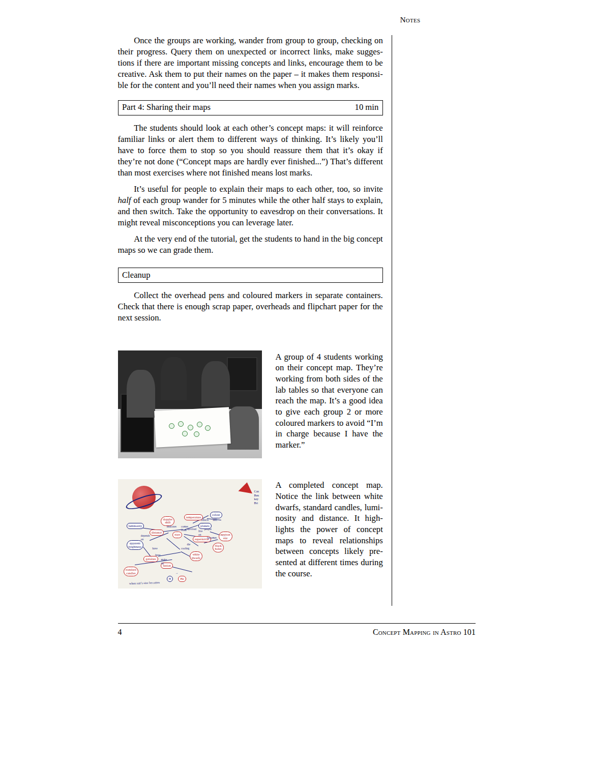Once the groups are working, wander from group to group, checking on their progress. Query them on unexpected or incorrect links, make suggestions if there are important missing concepts and links, encourage them to be creative. Ask them to put their names on the paper – it makes them responsible for the content and you’ll need their names when you assign marks.
Part 4: Sharing their maps 10 min
The students should look at each other’s concept maps: it will reinforce familiar links or alert them to different ways of thinking. It’s likely you’ll have to force them to stop so you should reassure them that it’s okay if they’re not done (“Concept maps are hardly ever finished...”) That’s different than most exercises where not finished means lost marks.
It’s useful for people to explain their maps to each other, too, so invite half of each group wander for 5 minutes while the other half stays to explain, and then switch. Take the opportunity to eavesdrop on their conversations. It might reveal misconceptions you can leverage later.
At the very end of the tutorial, get the students to hand in the big concept maps so we can grade them.
Cleanup
Collect the overhead pens and coloured markers in separate containers. Check that there is enough scrap paper, overheads and flipchart paper for the next session.
A group of 4 students working on their concept map. They’re working from both sides of the lab tables so that everyone can reach the map. It’s a good idea to give each group 2 or more coloured markers to avoid “I’m in charge because I have the marker.”
Can
Ben
key
Bri
luminosity
distance
apparent
brightness
stars
doppler
shift
temperature
colour
planets
supernovae
neutron
star
black
holes
white
dwarfs
galaxies
fusion
standard
candles
H
He
depends
on
indicates
comes
from
effects
diff.
live
on
survived
people
die
becomes
cooling
have
have
make
up
→
when sun’s size becomes
A completed concept map. Notice the link between white dwarfs, standard candles, luminosity and distance. It highlights the power of concept maps to reveal relationships between concepts likely presented at different times during the course.
Notes
4 Concept Mapping in Astro 101